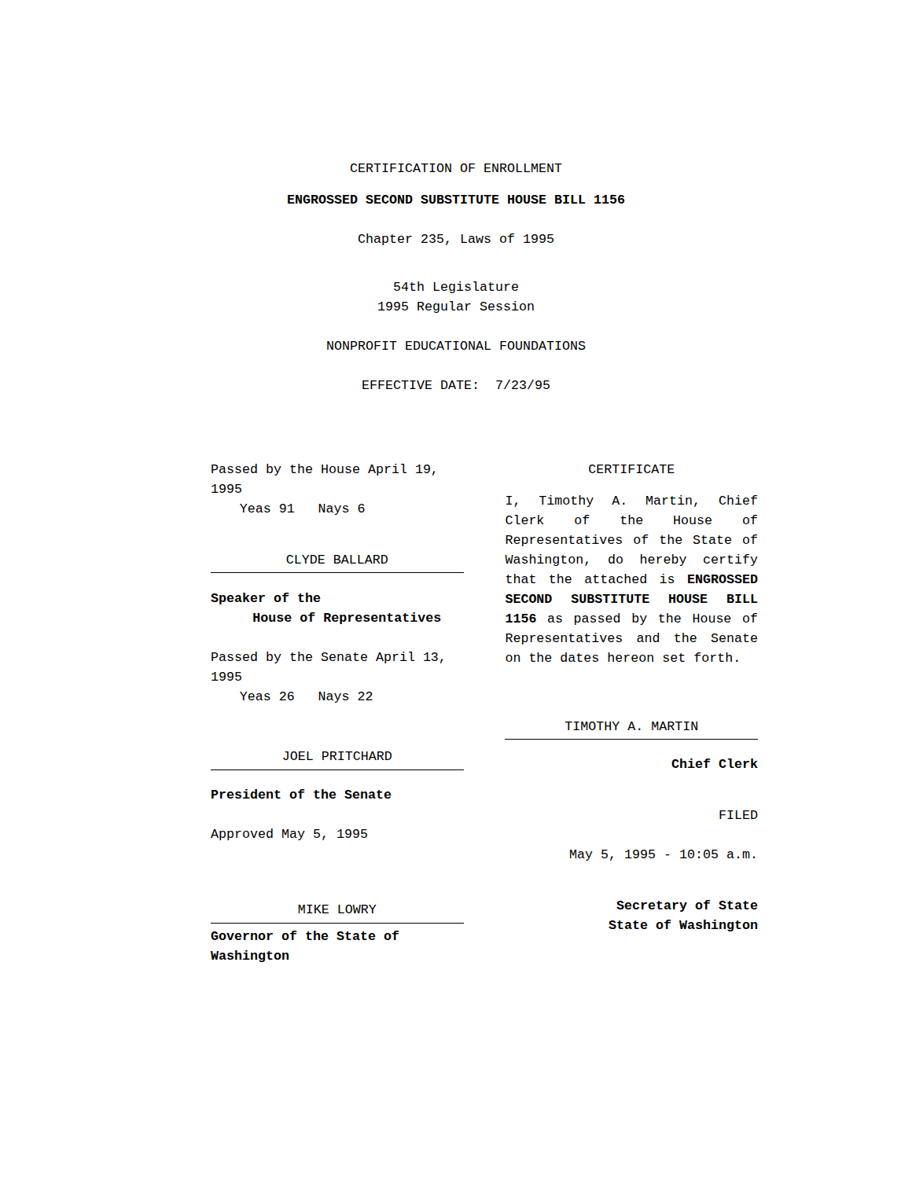CERTIFICATION OF ENROLLMENT
ENGROSSED SECOND SUBSTITUTE HOUSE BILL 1156
Chapter 235, Laws of 1995
54th Legislature
1995 Regular Session
NONPROFIT EDUCATIONAL FOUNDATIONS
EFFECTIVE DATE: 7/23/95
Passed by the House April 19, 1995
Yeas 91 Nays 6
CLYDE BALLARD
Speaker of theHouse of Representatives
Passed by the Senate April 13, 1995
Yeas 26 Nays 22
JOEL PRITCHARD
President of the Senate
Approved May 5, 1995
MIKE LOWRY
Governor of the State of Washington
CERTIFICATE
I, Timothy A. Martin, Chief Clerk of the House of Representatives of the State of Washington, do hereby certify that the attached is ENGROSSED SECOND SUBSTITUTE HOUSE BILL 1156 as passed by the House of Representatives and the Senate on the dates hereon set forth.
TIMOTHY A. MARTIN
Chief Clerk
FILED
May 5, 1995 - 10:05 a.m.
Secretary of State
State of Washington